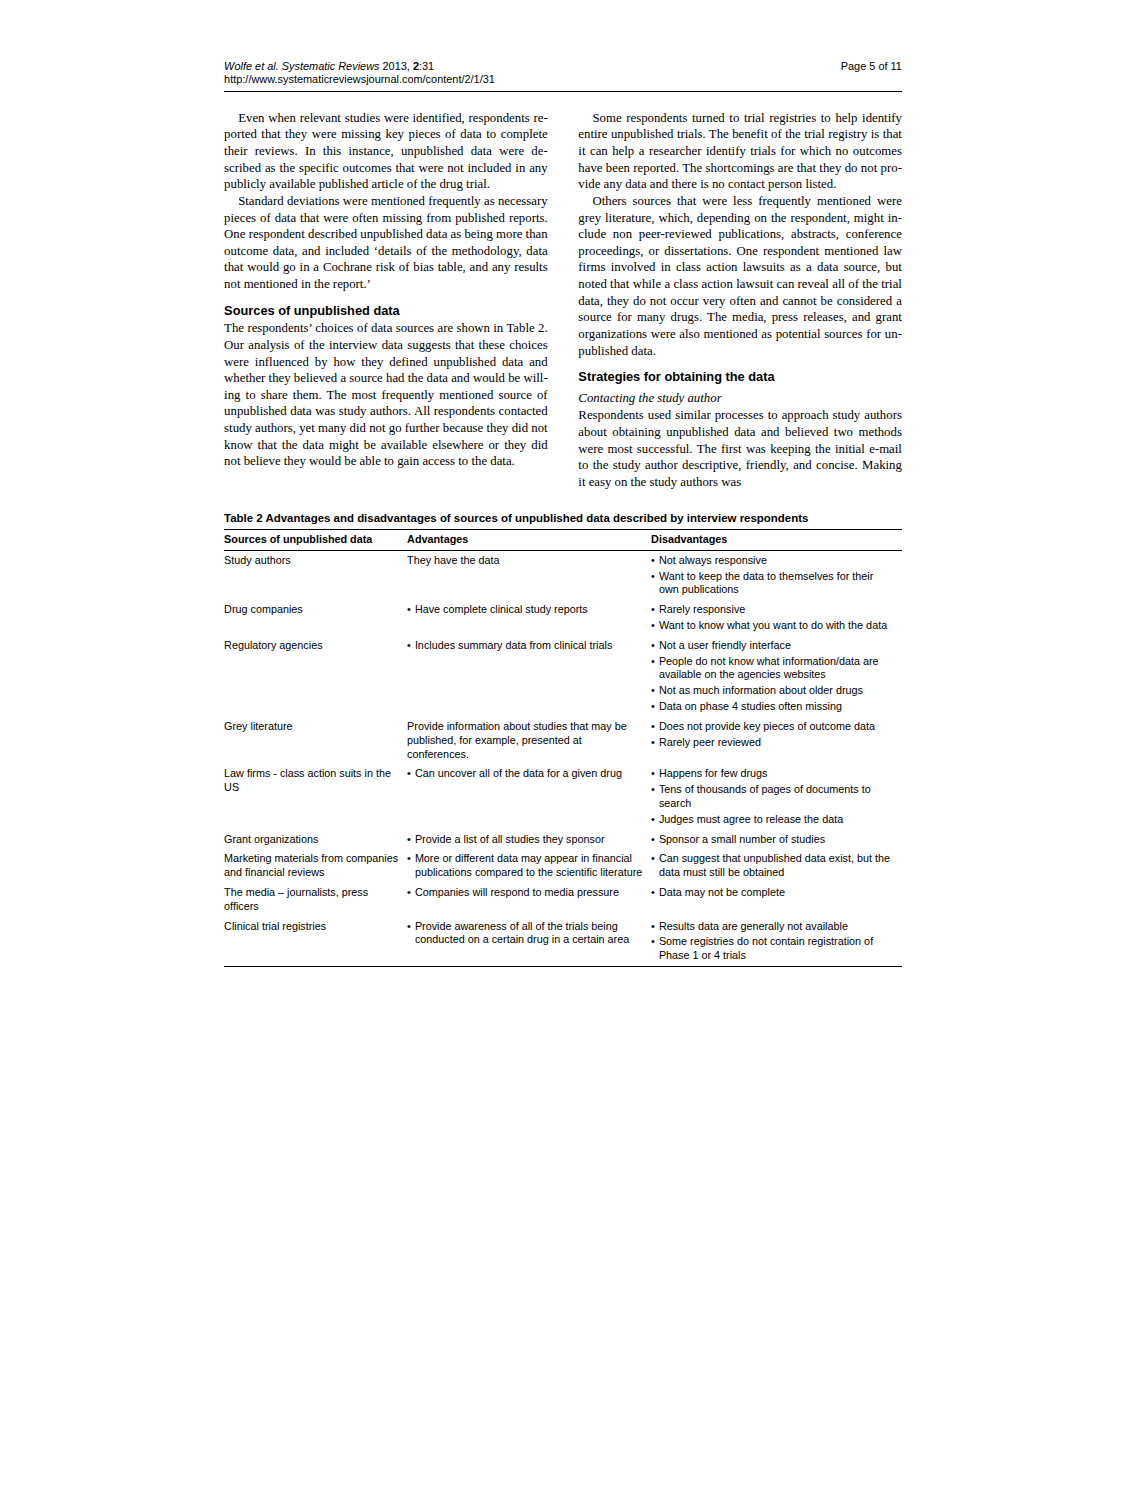Wolfe et al. Systematic Reviews 2013, 2:31
http://www.systematicreviewsjournal.com/content/2/1/31
Page 5 of 11
Even when relevant studies were identified, respondents reported that they were missing key pieces of data to complete their reviews. In this instance, unpublished data were described as the specific outcomes that were not included in any publicly available published article of the drug trial.
Standard deviations were mentioned frequently as necessary pieces of data that were often missing from published reports. One respondent described unpublished data as being more than outcome data, and included ‘details of the methodology, data that would go in a Cochrane risk of bias table, and any results not mentioned in the report.’
Sources of unpublished data
The respondents’ choices of data sources are shown in Table 2. Our analysis of the interview data suggests that these choices were influenced by how they defined unpublished data and whether they believed a source had the data and would be willing to share them. The most frequently mentioned source of unpublished data was study authors. All respondents contacted study authors, yet many did not go further because they did not know that the data might be available elsewhere or they did not believe they would be able to gain access to the data.
Some respondents turned to trial registries to help identify entire unpublished trials. The benefit of the trial registry is that it can help a researcher identify trials for which no outcomes have been reported. The shortcomings are that they do not provide any data and there is no contact person listed.
Others sources that were less frequently mentioned were grey literature, which, depending on the respondent, might include non peer-reviewed publications, abstracts, conference proceedings, or dissertations. One respondent mentioned law firms involved in class action lawsuits as a data source, but noted that while a class action lawsuit can reveal all of the trial data, they do not occur very often and cannot be considered a source for many drugs. The media, press releases, and grant organizations were also mentioned as potential sources for unpublished data.
Strategies for obtaining the data
Contacting the study author
Respondents used similar processes to approach study authors about obtaining unpublished data and believed two methods were most successful. The first was keeping the initial e-mail to the study author descriptive, friendly, and concise. Making it easy on the study authors was
Table 2 Advantages and disadvantages of sources of unpublished data described by interview respondents
| Sources of unpublished data | Advantages | Disadvantages |
| --- | --- | --- |
| Study authors | They have the data | Not always responsive Want to keep the data to themselves for their own publications |
| Drug companies | Have complete clinical study reports | Rarely responsive Want to know what you want to do with the data |
| Regulatory agencies | Includes summary data from clinical trials | Not a user friendly interface People do not know what information/data are available on the agencies websites Not as much information about older drugs Data on phase 4 studies often missing |
| Grey literature | Provide information about studies that may be published, for example, presented at conferences. | Does not provide key pieces of outcome data Rarely peer reviewed |
| Law firms - class action suits in the US | Can uncover all of the data for a given drug | Happens for few drugs Tens of thousands of pages of documents to search Judges must agree to release the data |
| Grant organizations | Provide a list of all studies they sponsor | Sponsor a small number of studies |
| Marketing materials from companies and financial reviews | More or different data may appear in financial publications compared to the scientific literature | Can suggest that unpublished data exist, but the data must still be obtained |
| The media – journalists, press officers | Companies will respond to media pressure | Data may not be complete |
| Clinical trial registries | Provide awareness of all of the trials being conducted on a certain drug in a certain area | Results data are generally not available Some registries do not contain registration of Phase 1 or 4 trials |